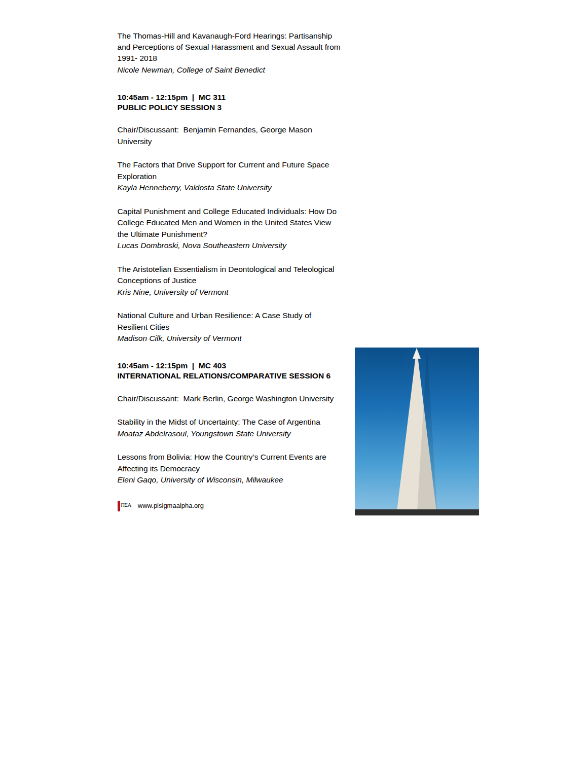The Thomas-Hill and Kavanaugh-Ford Hearings: Partisanship and Perceptions of Sexual Harassment and Sexual Assault from 1991- 2018
Nicole Newman, College of Saint Benedict
10:45am - 12:15pm | MC 311 PUBLIC POLICY SESSION 3
Chair/Discussant: Benjamin Fernandes, George Mason University
The Factors that Drive Support for Current and Future Space Exploration
Kayla Henneberry, Valdosta State University
Capital Punishment and College Educated Individuals: How Do College Educated Men and Women in the United States View the Ultimate Punishment?
Lucas Dombroski, Nova Southeastern University
The Aristotelian Essentialism in Deontological and Teleological Conceptions of Justice
Kris Nine, University of Vermont
National Culture and Urban Resilience: A Case Study of Resilient Cities
Madison Cilk, University of Vermont
10:45am - 12:15pm | MC 403 INTERNATIONAL RELATIONS/COMPARATIVE SESSION 6
Chair/Discussant: Mark Berlin, George Washington University
Stability in the Midst of Uncertainty: The Case of Argentina
Moataz Abdelrasoul, Youngstown State University
Lessons from Bolivia: How the Country’s Current Events are Affecting its Democracy
Eleni Gaqo, University of Wisconsin, Milwaukee
ΠΣΑ www.pisigmaalpha.org